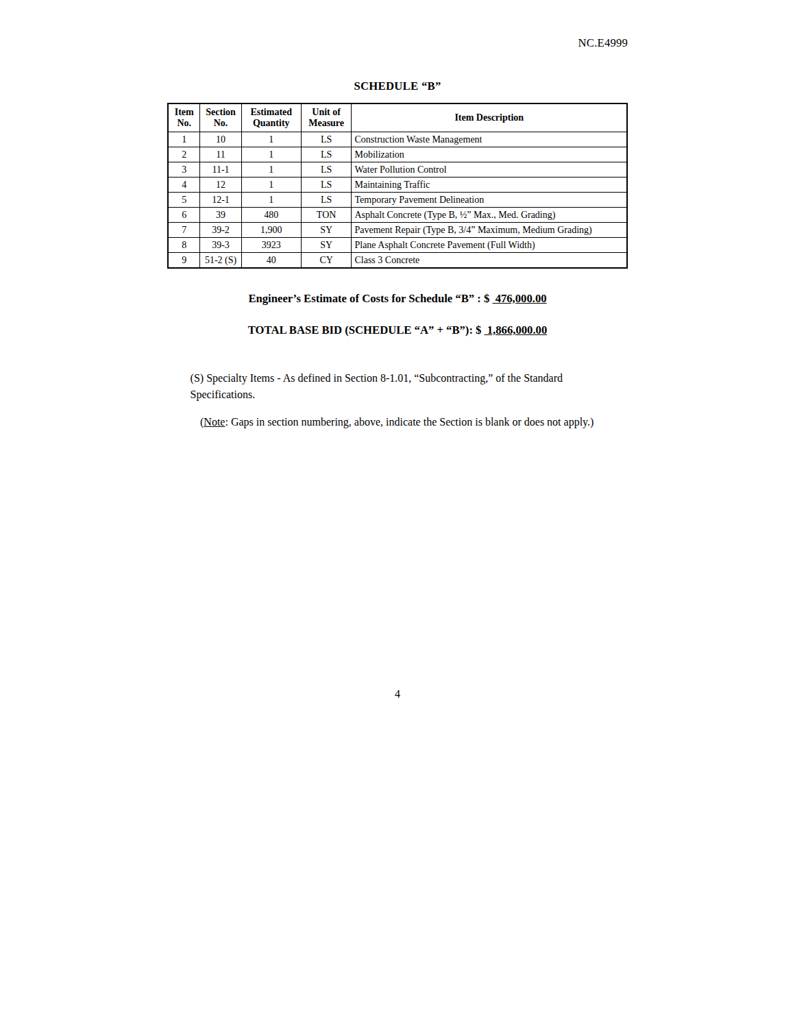NC.E4999
SCHEDULE “B”
| Item No. | Section No. | Estimated Quantity | Unit of Measure | Item Description |
| --- | --- | --- | --- | --- |
| 1 | 10 | 1 | LS | Construction Waste Management |
| 2 | 11 | 1 | LS | Mobilization |
| 3 | 11-1 | 1 | LS | Water Pollution Control |
| 4 | 12 | 1 | LS | Maintaining Traffic |
| 5 | 12-1 | 1 | LS | Temporary Pavement Delineation |
| 6 | 39 | 480 | TON | Asphalt Concrete (Type B, ½” Max., Med. Grading) |
| 7 | 39-2 | 1,900 | SY | Pavement Repair (Type B, 3/4” Maximum, Medium Grading) |
| 8 | 39-3 | 3923 | SY | Plane Asphalt Concrete Pavement (Full Width) |
| 9 | 51-2 (S) | 40 | CY | Class 3 Concrete |
Engineer’s Estimate of Costs for Schedule “B” : $ 476,000.00
TOTAL BASE BID (SCHEDULE “A” + “B”): $ 1,866,000.00
(S) Specialty Items - As defined in Section 8-1.01, “Subcontracting,” of the Standard Specifications.
(Note: Gaps in section numbering, above, indicate the Section is blank or does not apply.)
4